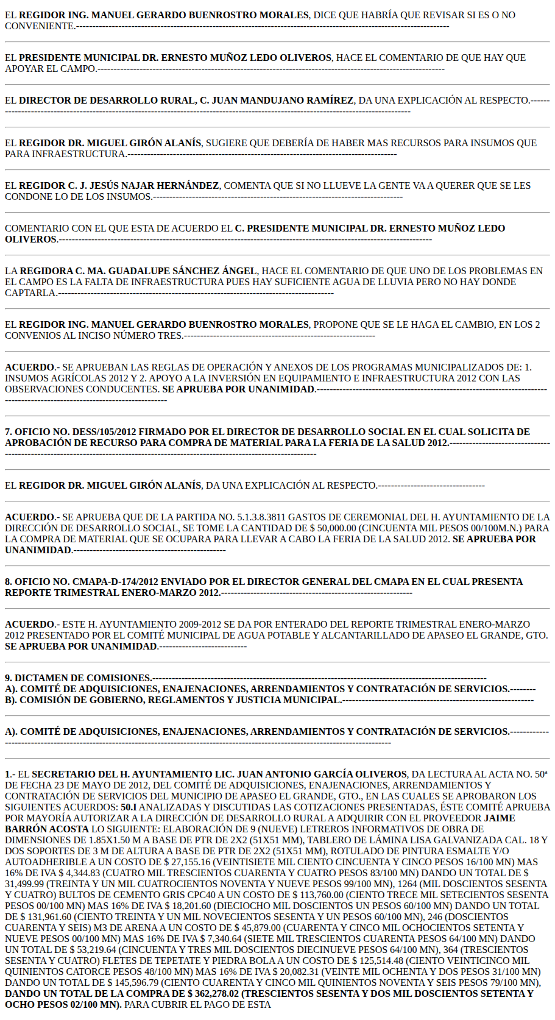EL REGIDOR ING. MANUEL GERARDO BUENROSTRO MORALES, DICE QUE HABRÍA QUE REVISAR SI ES O NO CONVENIENTE.-------------------------------------------------------------------------------------------------------------------
EL PRESIDENTE MUNICIPAL DR. ERNESTO MUÑOZ LEDO OLIVEROS, HACE EL COMENTARIO DE QUE HAY QUE APOYAR EL CAMPO.-----------------------------------------------------------------------------------------------------------
EL DIRECTOR DE DESARROLLO RURAL, C. JUAN MANDUJANO RAMÍREZ, DA UNA EXPLICACIÓN AL RESPECTO.-----------------------------------------------------------------------------------------------------------------------------------
EL REGIDOR DR. MIGUEL GIRÓN ALANÍS, SUGIERE QUE DEBERÍA DE HABER MAS RECURSOS PARA INSUMOS QUE PARA INFRAESTRUCTURA.-----------------------------------------------------------------------------------
EL REGIDOR C. J. JESÚS NAJAR HERNÁNDEZ, COMENTA QUE SI NO LLUEVE LA GENTE VA A QUERER QUE SE LES CONDONE LO DE LOS INSUMOS.-----------------------------------------------------------------------------
COMENTARIO CON EL QUE ESTA DE ACUERDO EL C. PRESIDENTE MUNICIPAL DR. ERNESTO MUÑOZ LEDO OLIVEROS.-------------------------------------------------------------------------------------------------------------------
LA REGIDORA C. MA. GUADALUPE SÁNCHEZ ÁNGEL, HACE EL COMENTARIO DE QUE UNO DE LOS PROBLEMAS EN EL CAMPO ES LA FALTA DE INFRAESTRUCTURA PUES HAY SUFICIENTE AGUA DE LLUVIA PERO NO HAY DONDE CAPTARLA.-------------------------------------------------------------------------------------
EL REGIDOR ING. MANUEL GERARDO BUENROSTRO MORALES, PROPONE QUE SE LE HAGA EL CAMBIO, EN LOS 2 CONVENIOS AL INCISO NÚMERO TRES.-----------------------------------------------------------
ACUERDO.- SE APRUEBAN LAS REGLAS DE OPERACIÓN Y ANEXOS DE LOS PROGRAMAS MUNICIPALIZADOS DE: 1. INSUMOS AGRÍCOLAS 2012 Y 2. APOYO A LA INVERSIÓN EN EQUIPAMIENTO E INFRAESTRUCTURA 2012 CON LAS OBSERVACIONES CONDUCENTES. SE APRUEBA POR UNANIMIDAD.-------------------------------------------------------------------------------------------------------------------------
7. OFICIO NO. DESS/105/2012 FIRMADO POR EL DIRECTOR DE DESARROLLO SOCIAL EN EL CUAL SOLICITA DE APROBACIÓN DE RECURSO PARA COMPRA DE MATERIAL PARA LA FERIA DE LA SALUD 2012.-------------------------------------------------------------------------------------------------------------------------------
EL REGIDOR DR. MIGUEL GIRÓN ALANÍS, DA UNA EXPLICACIÓN AL RESPECTO.---------------------------------
ACUERDO.- SE APRUEBA QUE DE LA PARTIDA NO. 5.1.3.8.3811 GASTOS DE CEREMONIAL DEL H. AYUNTAMIENTO DE LA DIRECCIÓN DE DESARROLLO SOCIAL, SE TOME LA CANTIDAD DE $ 50,000.00 (CINCUENTA MIL PESOS 00/100M.N.) PARA LA COMPRA DE MATERIAL QUE SE OCUPARA PARA LLEVAR A CABO LA FERIA DE LA SALUD 2012. SE APRUEBA POR UNANIMIDAD.-----------------------------------------------
8. OFICIO NO. CMAPA-D-174/2012 ENVIADO POR EL DIRECTOR GENERAL DEL CMAPA EN EL CUAL PRESENTA REPORTE TRIMESTRAL ENERO-MARZO 2012.-----------------------------------------------------------
ACUERDO.- ESTE H. AYUNTAMIENTO 2009-2012 SE DA POR ENTERADO DEL REPORTE TRIMESTRAL ENERO-MARZO 2012 PRESENTADO POR EL COMITÉ MUNICIPAL DE AGUA POTABLE Y ALCANTARILLADO DE APASEO EL GRANDE, GTO. SE APRUEBA POR UNANIMIDAD.---------------------------
9. DICTAMEN DE COMISIONES.-------------------------------------------------------------------------------------------------------
A). COMITÉ DE ADQUISICIONES, ENAJENACIONES, ARRENDAMIENTOS Y CONTRATACIÓN DE SERVICIOS.--------
B). COMISIÓN DE GOBIERNO, REGLAMENTOS Y JUSTICIA MUNICIPAL.-----------------------------------------------------------
A). COMITÉ DE ADQUISICIONES, ENAJENACIONES, ARRENDAMIENTOS Y CONTRATACIÓN DE SERVICIOS.-----------------------------------------------------------------------------------------------------------------------------------
1.- EL SECRETARIO DEL H. AYUNTAMIENTO LIC. JUAN ANTONIO GARCÍA OLIVEROS, DA LECTURA AL ACTA NO. 50ª DE FECHA 23 DE MAYO DE 2012, DEL COMITÉ DE ADQUISICIONES, ENAJENACIONES, ARRENDAMIENTOS Y CONTRATACIÓN DE SERVICIOS DEL MUNICIPIO DE APASEO EL GRANDE, GTO., EN LAS CUALES SE APROBARON LOS SIGUIENTES ACUERDOS: 50.I ANALIZADAS Y DISCUTIDAS LAS COTIZACIONES PRESENTADAS, ÉSTE COMITÉ APRUEBA POR MAYORÍA AUTORIZAR A LA DIRECCIÓN DE DESARROLLO RURAL A ADQUIRIR CON EL PROVEEDOR JAIME BARRÓN ACOSTA LO SIGUIENTE: ELABORACIÓN DE 9 (NUEVE) LETREROS INFORMATIVOS DE OBRA DE DIMENSIONES DE 1.85X1.50 M A BASE DE PTR DE 2X2 (51X51 MM), TABLERO DE LÁMINA LISA GALVANIZADA CAL. 18 Y DOS SOPORTES DE 3 M DE ALTURA A BASE DE PTR DE 2X2 (51X51 MM), ROTULADO DE PINTURA ESMALTE Y/O AUTOADHERIBLE A UN COSTO DE $ 27,155.16 (VEINTISIETE MIL CIENTO CINCUENTA Y CINCO PESOS 16/100 MN) MAS 16% DE IVA $ 4,344.83 (CUATRO MIL TRESCIENTOS CUARENTA Y CUATRO PESOS 83/100 MN) DANDO UN TOTAL DE $ 31,499.99 (TREINTA Y UN MIL CUATROCIENTOS NOVENTA Y NUEVE PESOS 99/100 MN), 1264 (MIL DOSCIENTOS SESENTA Y CUATRO) BULTOS DE CEMENTO GRIS CPC40 A UN COSTO DE $ 113,760.00 (CIENTO TRECE MIL SETECIENTOS SESENTA PESOS 00/100 MN) MAS 16% DE IVA $ 18,201.60 (DIECIOCHO MIL DOSCIENTOS UN PESOS 60/100 MN) DANDO UN TOTAL DE $ 131,961.60 (CIENTO TREINTA Y UN MIL NOVECIENTOS SESENTA Y UN PESOS 60/100 MN), 246 (DOSCIENTOS CUARENTA Y SEIS) M3 DE ARENA A UN COSTO DE $ 45,879.00 (CUARENTA Y CINCO MIL OCHOCIENTOS SETENTA Y NUEVE PESOS 00/100 MN) MAS 16% DE IVA $ 7,340.64 (SIETE MIL TRESCIENTOS CUARENTA PESOS 64/100 MN) DANDO UN TOTAL DE $ 53,219.64 (CINCUENTA Y TRES MIL DOSCIENTOS DIECINUEVE PESOS 64/100 MN), 364 (TRESCIENTOS SESENTA Y CUATRO) FLETES DE TEPETATE Y PIEDRA BOLA A UN COSTO DE $ 125,514.48 (CIENTO VEINTICINCO MIL QUINIENTOS CATORCE PESOS 48/100 MN) MAS 16% DE IVA $ 20,082.31 (VEINTE MIL OCHENTA Y DOS PESOS 31/100 MN) DANDO UN TOTAL DE $ 145,596.79 (CIENTO CUARENTA Y CINCO MIL QUINIENTOS NOVENTA Y SEIS PESOS 79/100 MN), DANDO UN TOTAL DE LA COMPRA DE $ 362,278.02 (TRESCIENTOS SESENTA Y DOS MIL DOSCIENTOS SETENTA Y OCHO PESOS 02/100 MN). PARA CUBRIR EL PAGO DE ESTA